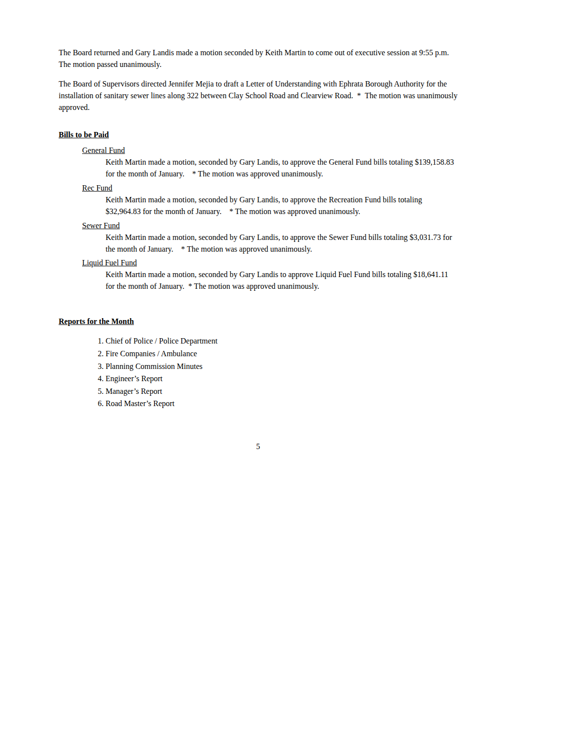The Board returned and Gary Landis made a motion seconded by Keith Martin to come out of executive session at 9:55 p.m. The motion passed unanimously.
The Board of Supervisors directed Jennifer Mejia to draft a Letter of Understanding with Ephrata Borough Authority for the installation of sanitary sewer lines along 322 between Clay School Road and Clearview Road. * The motion was unanimously approved.
Bills to be Paid
General Fund
Keith Martin made a motion, seconded by Gary Landis, to approve the General Fund bills totaling $139,158.83 for the month of January. * The motion was approved unanimously.
Rec Fund
Keith Martin made a motion, seconded by Gary Landis, to approve the Recreation Fund bills totaling $32,964.83 for the month of January. * The motion was approved unanimously.
Sewer Fund
Keith Martin made a motion, seconded by Gary Landis, to approve the Sewer Fund bills totaling $3,031.73 for the month of January. * The motion was approved unanimously.
Liquid Fuel Fund
Keith Martin made a motion, seconded by Gary Landis to approve Liquid Fuel Fund bills totaling $18,641.11 for the month of January. * The motion was approved unanimously.
Reports for the Month
Chief of Police / Police Department
Fire Companies / Ambulance
Planning Commission Minutes
Engineer’s Report
Manager’s Report
Road Master’s Report
5